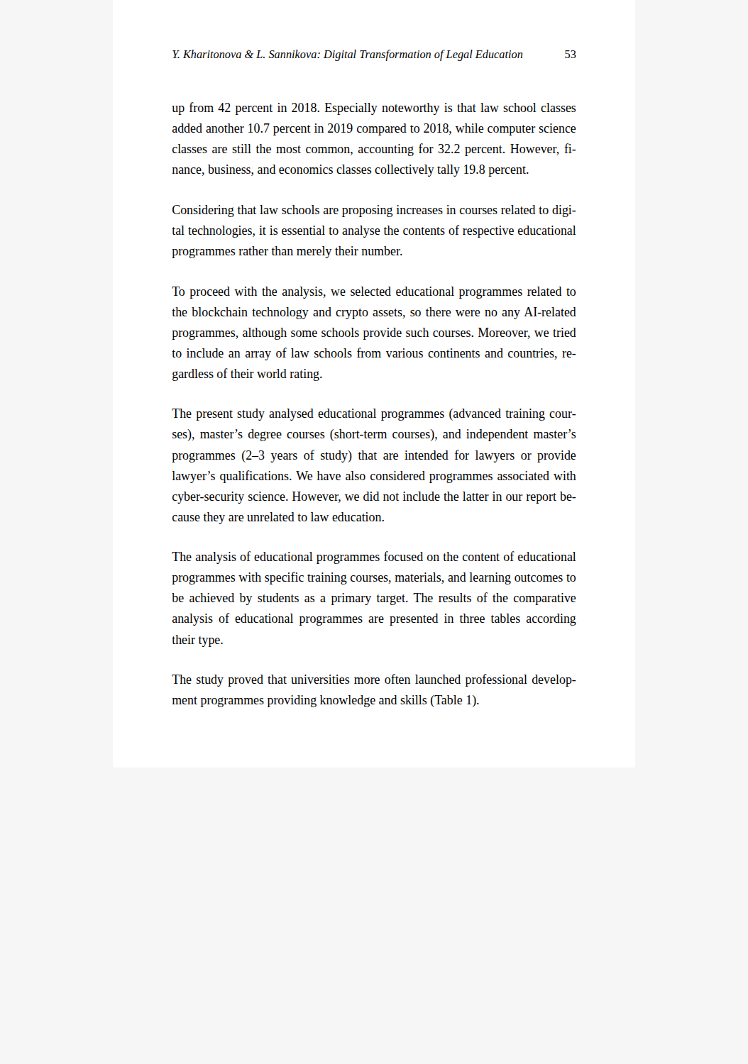Y. Kharitonova & L. Sannikova: Digital Transformation of Legal Education 53
up from 42 percent in 2018. Especially noteworthy is that law school classes added another 10.7 percent in 2019 compared to 2018, while computer science classes are still the most common, accounting for 32.2 percent. However, finance, business, and economics classes collectively tally 19.8 percent.
Considering that law schools are proposing increases in courses related to digital technologies, it is essential to analyse the contents of respective educational programmes rather than merely their number.
To proceed with the analysis, we selected educational programmes related to the blockchain technology and crypto assets, so there were no any AI-related programmes, although some schools provide such courses. Moreover, we tried to include an array of law schools from various continents and countries, regardless of their world rating.
The present study analysed educational programmes (advanced training courses), master’s degree courses (short-term courses), and independent master’s programmes (2–3 years of study) that are intended for lawyers or provide lawyer’s qualifications. We have also considered programmes associated with cyber-security science. However, we did not include the latter in our report because they are unrelated to law education.
The analysis of educational programmes focused on the content of educational programmes with specific training courses, materials, and learning outcomes to be achieved by students as a primary target. The results of the comparative analysis of educational programmes are presented in three tables according their type.
The study proved that universities more often launched professional development programmes providing knowledge and skills (Table 1).